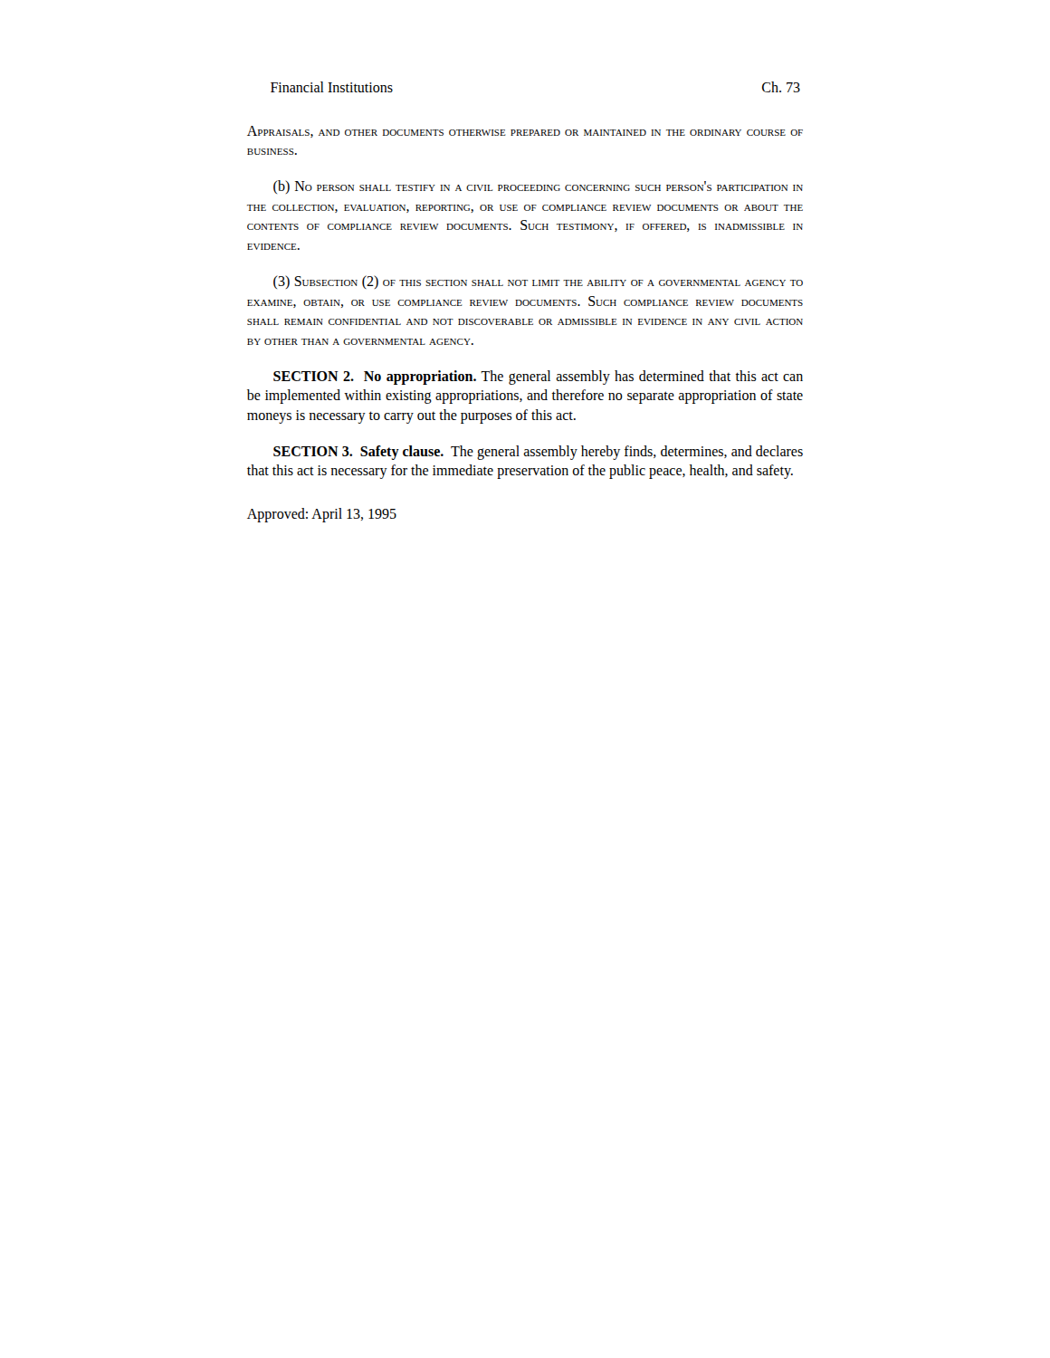Financial Institutions Ch. 73
Appraisals, and other documents otherwise prepared or maintained in the ordinary course of business.
(b) No person shall testify in a civil proceeding concerning such person's participation in the collection, evaluation, reporting, or use of compliance review documents or about the contents of compliance review documents. Such testimony, if offered, is inadmissible in evidence.
(3) Subsection (2) of this section shall not limit the ability of a governmental agency to examine, obtain, or use compliance review documents. Such compliance review documents shall remain confidential and not discoverable or admissible in evidence in any civil action by other than a governmental agency.
SECTION 2. No appropriation. The general assembly has determined that this act can be implemented within existing appropriations, and therefore no separate appropriation of state moneys is necessary to carry out the purposes of this act.
SECTION 3. Safety clause. The general assembly hereby finds, determines, and declares that this act is necessary for the immediate preservation of the public peace, health, and safety.
Approved: April 13, 1995